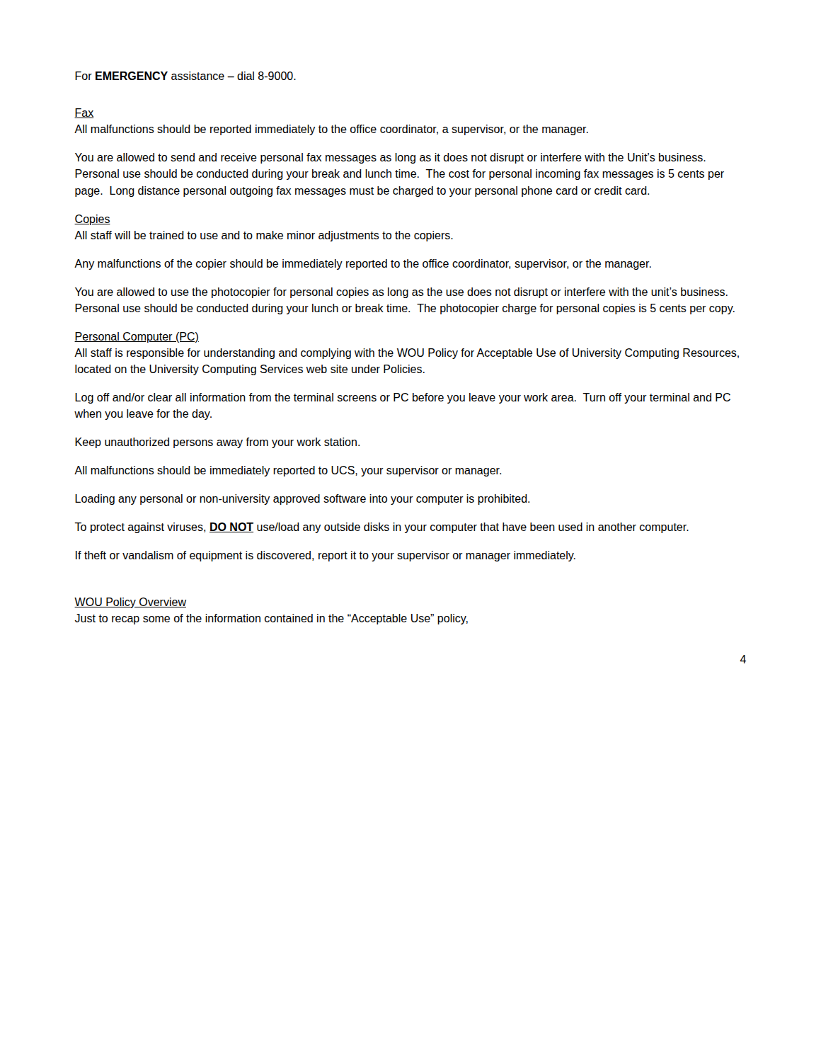For EMERGENCY assistance – dial 8-9000.
Fax
All malfunctions should be reported immediately to the office coordinator, a supervisor, or the manager.
You are allowed to send and receive personal fax messages as long as it does not disrupt or interfere with the Unit’s business. Personal use should be conducted during your break and lunch time. The cost for personal incoming fax messages is 5 cents per page. Long distance personal outgoing fax messages must be charged to your personal phone card or credit card.
Copies
All staff will be trained to use and to make minor adjustments to the copiers.
Any malfunctions of the copier should be immediately reported to the office coordinator, supervisor, or the manager.
You are allowed to use the photocopier for personal copies as long as the use does not disrupt or interfere with the unit’s business. Personal use should be conducted during your lunch or break time. The photocopier charge for personal copies is 5 cents per copy.
Personal Computer (PC)
All staff is responsible for understanding and complying with the WOU Policy for Acceptable Use of University Computing Resources, located on the University Computing Services web site under Policies.
Log off and/or clear all information from the terminal screens or PC before you leave your work area. Turn off your terminal and PC when you leave for the day.
Keep unauthorized persons away from your work station.
All malfunctions should be immediately reported to UCS, your supervisor or manager.
Loading any personal or non-university approved software into your computer is prohibited.
To protect against viruses, DO NOT use/load any outside disks in your computer that have been used in another computer.
If theft or vandalism of equipment is discovered, report it to your supervisor or manager immediately.
WOU Policy Overview
Just to recap some of the information contained in the “Acceptable Use” policy,
4